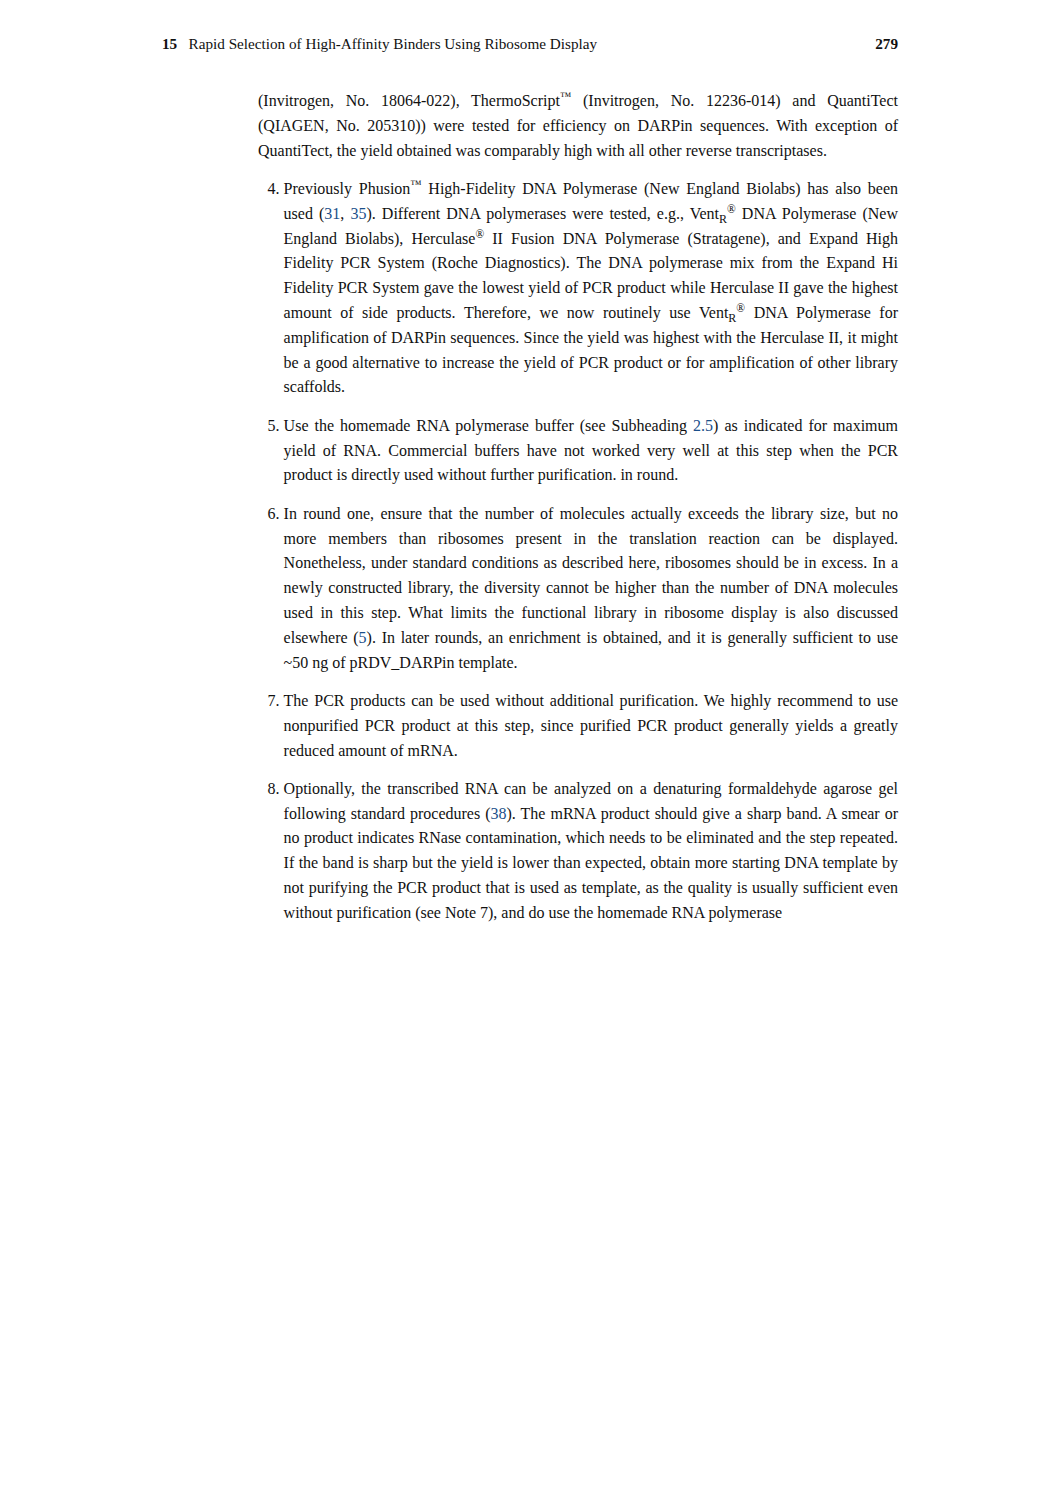15 Rapid Selection of High-Affinity Binders Using Ribosome Display 279
(Invitrogen, No. 18064-022), ThermoScript™ (Invitrogen, No. 12236-014) and QuantiTect (QIAGEN, No. 205310)) were tested for efficiency on DARPin sequences. With exception of QuantiTect, the yield obtained was comparably high with all other reverse transcriptases.
Previously Phusion™ High-Fidelity DNA Polymerase (New England Biolabs) has also been used (31, 35). Different DNA polymerases were tested, e.g., VentR® DNA Polymerase (New England Biolabs), Herculase® II Fusion DNA Polymerase (Stratagene), and Expand High Fidelity PCR System (Roche Diagnostics). The DNA polymerase mix from the Expand Hi Fidelity PCR System gave the lowest yield of PCR product while Herculase II gave the highest amount of side products. Therefore, we now routinely use VentR® DNA Polymerase for amplification of DARPin sequences. Since the yield was highest with the Herculase II, it might be a good alternative to increase the yield of PCR product or for amplification of other library scaffolds.
Use the homemade RNA polymerase buffer (see Subheading 2.5) as indicated for maximum yield of RNA. Commercial buffers have not worked very well at this step when the PCR product is directly used without further purification. in round.
In round one, ensure that the number of molecules actually exceeds the library size, but no more members than ribosomes present in the translation reaction can be displayed. Nonetheless, under standard conditions as described here, ribosomes should be in excess. In a newly constructed library, the diversity cannot be higher than the number of DNA molecules used in this step. What limits the functional library in ribosome display is also discussed elsewhere (5). In later rounds, an enrichment is obtained, and it is generally sufficient to use ~50 ng of pRDV_DARPin template.
The PCR products can be used without additional purification. We highly recommend to use nonpurified PCR product at this step, since purified PCR product generally yields a greatly reduced amount of mRNA.
Optionally, the transcribed RNA can be analyzed on a denaturing formaldehyde agarose gel following standard procedures (38). The mRNA product should give a sharp band. A smear or no product indicates RNase contamination, which needs to be eliminated and the step repeated. If the band is sharp but the yield is lower than expected, obtain more starting DNA template by not purifying the PCR product that is used as template, as the quality is usually sufficient even without purification (see Note 7), and do use the homemade RNA polymerase